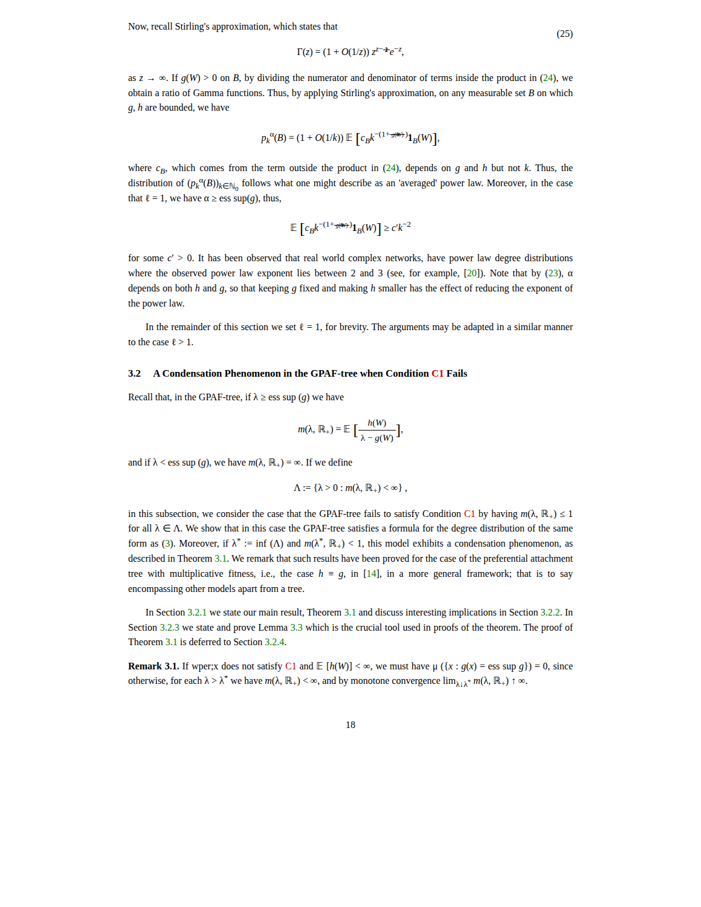Now, recall Stirling's approximation, which states that
Γ(z) = (1 + O(1/z)) zz−12e−z, (25)
as z → ∞. If g(W) > 0 on B, by dividing the numerator and denominator of terms inside the product in (24), we obtain a ratio of Gamma functions. Thus, by applying Stirling's approximation, on any measurable set B on which g, h are bounded, we have
pkα(B) = (1 + O(1/k)) 𝔼 [cBk−(1+αg(W))1B(W)],
where cB, which comes from the term outside the product in (24), depends on g and h but not k. Thus, the distribution of (pkα(B))k∈ℕ0 follows what one might describe as an 'averaged' power law. Moreover, in the case that ℓ = 1, we have α ≥ ess sup(g), thus,
𝔼 [cBk−(1+αg(W))1B(W)] ≥ c′k−2
for some c′ > 0. It has been observed that real world complex networks, have power law degree distributions where the observed power law exponent lies between 2 and 3 (see, for example, [20]). Note that by (23), α depends on both h and g, so that keeping g fixed and making h smaller has the effect of reducing the exponent of the power law.
In the remainder of this section we set ℓ = 1, for brevity. The arguments may be adapted in a similar manner to the case ℓ > 1.
3.2 A Condensation Phenomenon in the GPAF-tree when Condition C1 Fails
Recall that, in the GPAF-tree, if λ ≥ ess sup (g) we have
m(λ, ℝ+) = 𝔼 [h(W) λ − g(W)],
and if λ < ess sup (g), we have m(λ, ℝ+) = ∞. If we define
Λ := {λ > 0 : m(λ, ℝ+) < ∞} ,
in this subsection, we consider the case that the GPAF-tree fails to satisfy Condition C1 by having m(λ, ℝ+) ≤ 1 for all λ ∈ Λ. We show that in this case the GPAF-tree satisfies a formula for the degree distribution of the same form as (3). Moreover, if λ* := inf (Λ) and m(λ*, ℝ+) < 1, this model exhibits a condensation phenomenon, as described in Theorem 3.1. We remark that such results have been proved for the case of the preferential attachment tree with multiplicative fitness, i.e., the case h ≡ g, in [14], in a more general framework; that is to say encompassing other models apart from a tree.
In Section 3.2.1 we state our main result, Theorem 3.1 and discuss interesting implications in Section 3.2.2. In Section 3.2.3 we state and prove Lemma 3.3 which is the crucial tool used in proofs of the theorem. The proof of Theorem 3.1 is deferred to Section 3.2.4.
Remark 3.1. If wper;x does not satisfy C1 and 𝔼 [h(W)] < ∞, we must have μ ({x : g(x) = ess sup g}) = 0, since otherwise, for each λ > λ* we have m(λ, ℝ+) < ∞, and by monotone convergence limλ↓λ* m(λ, ℝ+) ↑ ∞.
18